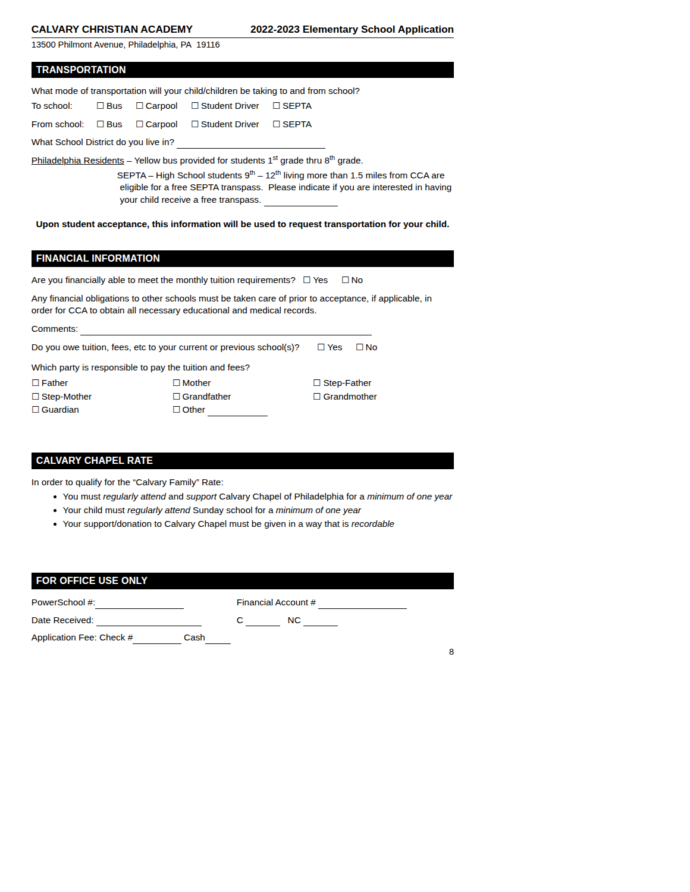CALVARY CHRISTIAN ACADEMY 2022-2023 Elementary School Application
13500 Philmont Avenue, Philadelphia, PA 19116
TRANSPORTATION
What mode of transportation will your child/children be taking to and from school?
To school: ☐Bus ☐Carpool ☐Student Driver ☐SEPTA
From school: ☐Bus ☐Carpool ☐Student Driver ☐SEPTA
What School District do you live in?
Philadelphia Residents – Yellow bus provided for students 1st grade thru 8th grade.
SEPTA – High School students 9th – 12th living more than 1.5 miles from CCA are eligible for a free SEPTA transpass. Please indicate if you are interested in having your child receive a free transpass.
Upon student acceptance, this information will be used to request transportation for your child.
FINANCIAL INFORMATION
Are you financially able to meet the monthly tuition requirements? ☐Yes ☐No
Any financial obligations to other schools must be taken care of prior to acceptance, if applicable, in order for CCA to obtain all necessary educational and medical records.
Comments:
Do you owe tuition, fees, etc to your current or previous school(s)? ☐Yes ☐No
Which party is responsible to pay the tuition and fees?
| ☐ Father | ☐ Mother | ☐ Step-Father |
| ☐ Step-Mother | ☐ Grandfather | ☐ Grandmother |
| ☐ Guardian | ☐ Other | |
CALVARY CHAPEL RATE
In order to qualify for the “Calvary Family” Rate:
You must regularly attend and support Calvary Chapel of Philadelphia for a minimum of one year
Your child must regularly attend Sunday school for a minimum of one year
Your support/donation to Calvary Chapel must be given in a way that is recordable
FOR OFFICE USE ONLY
PowerSchool #: Financial Account #
Date Received: C NC
Application Fee: Check # Cash
8